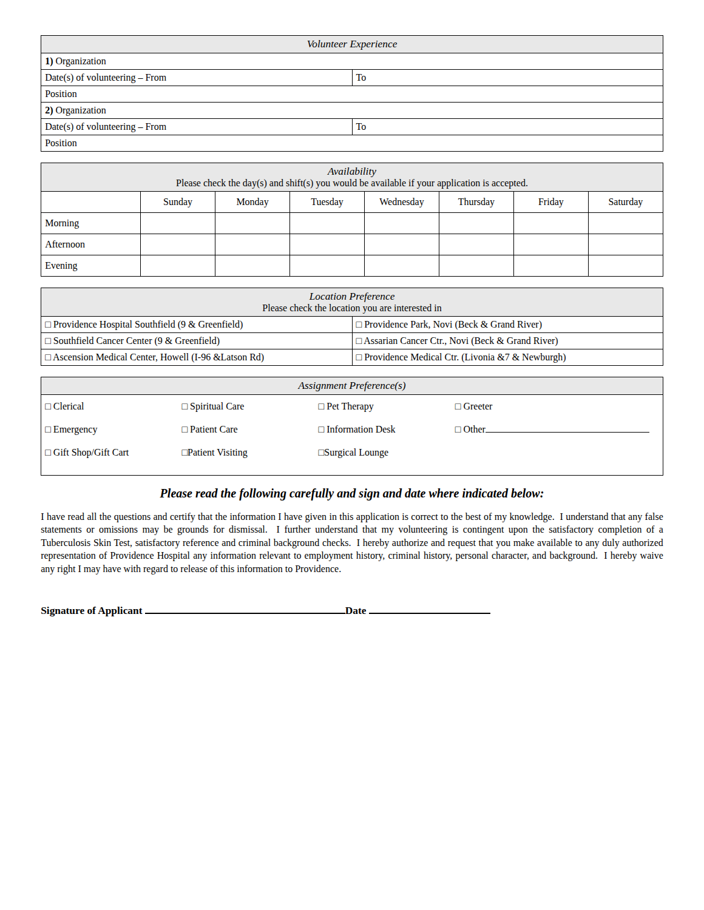| Volunteer Experience |
| 1) Organization |
| Date(s) of volunteering – From | To |
| Position |
| 2) Organization |
| Date(s) of volunteering – From | To |
| Position |
| Availability Please check the day(s) and shift(s) you would be available if your application is accepted. |
| | Sunday | Monday | Tuesday | Wednesday | Thursday | Friday | Saturday |
| Morning | | | | | | | |
| Afternoon | | | | | | | |
| Evening | | | | | | | |
| Location Preference Please check the location you are interested in |
| □ Providence Hospital Southfield (9 & Greenfield) | □ Providence Park, Novi (Beck & Grand River) |
| □ Southfield Cancer Center (9 & Greenfield) | □ Assarian Cancer Ctr., Novi (Beck & Grand River) |
| □ Ascension Medical Center, Howell (I-96 &Latson Rd) | □ Providence Medical Ctr. (Livonia &7 & Newburgh) |
| Assignment Preference(s) |
| / □ Clerical / □ Spiritual Care / □ Pet Therapy / □ Greeter / / □ Emergency / □ Patient Care / □ Information Desk / □ Other / / □ Gift Shop/Gift Cart / □Patient Visiting / □Surgical Lounge / / |
Please read the following carefully and sign and date where indicated below:
I have read all the questions and certify that the information I have given in this application is correct to the best of my knowledge. I understand that any false statements or omissions may be grounds for dismissal. I further understand that my volunteering is contingent upon the satisfactory completion of a Tuberculosis Skin Test, satisfactory reference and criminal background checks. I hereby authorize and request that you make available to any duly authorized representation of Providence Hospital any information relevant to employment history, criminal history, personal character, and background. I hereby waive any right I may have with regard to release of this information to Providence.
Signature of Applicant Date